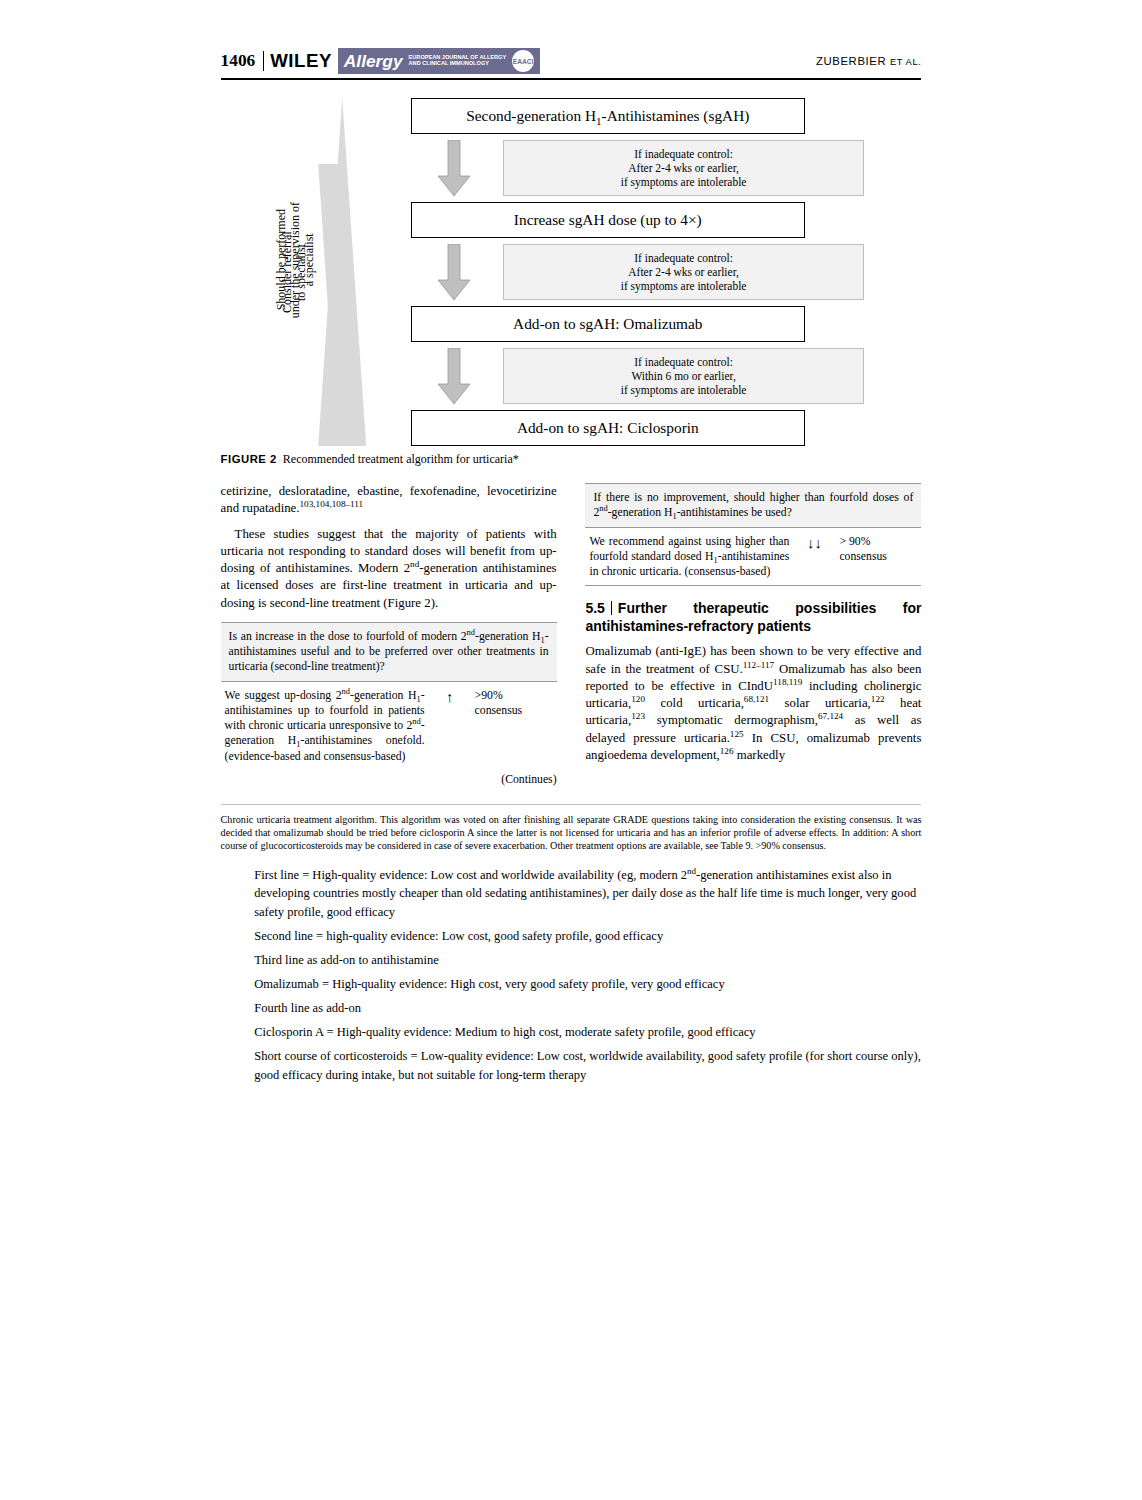1406 WILEY Allergy EUROPEAN JOURNAL OF ALLERGY
AND CLINICAL IMMUNOLOGY EAACI
ZUBERBIER ET AL.
Consider referral
to specialist
Second-generation H1-Antihistamines (sgAH)
If inadequate control:
After 2-4 wks or earlier,
if symptoms are intolerable
Increase sgAH dose (up to 4×)
If inadequate control:
After 2-4 wks or earlier,
if symptoms are intolerable
Add-on to sgAH: Omalizumab
If inadequate control:
Within 6 mo or earlier,
if symptoms are intolerable
Add-on to sgAH: Ciclosporin
Should be performed
under the supervision of
a specialist
FIGURE 2 Recommended treatment algorithm for urticaria*
cetirizine, desloratadine, ebastine, fexofenadine, levocetirizine and rupatadine.103,104,108–111
These studies suggest that the majority of patients with urticaria not responding to standard doses will benefit from up-dosing of antihistamines. Modern 2nd-generation antihistamines at licensed doses are first-line treatment in urticaria and up-dosing is second-line treatment (Figure 2).
Is an increase in the dose to fourfold of modern 2nd-generation H1-antihistamines useful and to be preferred over other treatments in urticaria (second-line treatment)?
| We suggest up-dosing 2 nd -generation H 1 -antihistamines up to fourfold in patients with chronic urticaria unresponsive to 2 nd -generation H 1 -antihistamines onefold. (evidence-based and consensus-based) | ↑ | >90% consensus |
(Continues)
If there is no improvement, should higher than fourfold doses of 2nd-generation H1-antihistamines be used?
| We recommend against using higher than fourfold standard dosed H 1 -antihistamines in chronic urticaria. (consensus-based) | ↓↓ | > 90% consensus |
5.5 Further therapeutic possibilities for antihistamines-refractory patients
Omalizumab (anti-IgE) has been shown to be very effective and safe in the treatment of CSU.112–117 Omalizumab has also been reported to be effective in CIndU118,119 including cholinergic urticaria,120 cold urticaria,68,121 solar urticaria,122 heat urticaria,123 symptomatic dermographism,67,124 as well as delayed pressure urticaria.125 In CSU, omalizumab prevents angioedema development,126 markedly
Chronic urticaria treatment algorithm. This algorithm was voted on after finishing all separate GRADE questions taking into consideration the existing consensus. It was decided that omalizumab should be tried before ciclosporin A since the latter is not licensed for urticaria and has an inferior profile of adverse effects. In addition: A short course of glucocorticosteroids may be considered in case of severe exacerbation. Other treatment options are available, see Table 9. >90% consensus.
First line = High-quality evidence: Low cost and worldwide availability (eg, modern 2nd-generation antihistamines exist also in developing countries mostly cheaper than old sedating antihistamines), per daily dose as the half life time is much longer, very good safety profile, good efficacy
Second line = high-quality evidence: Low cost, good safety profile, good efficacy
Third line as add-on to antihistamine
Omalizumab = High-quality evidence: High cost, very good safety profile, very good efficacy
Fourth line as add-on
Ciclosporin A = High-quality evidence: Medium to high cost, moderate safety profile, good efficacy
Short course of corticosteroids = Low-quality evidence: Low cost, worldwide availability, good safety profile (for short course only), good efficacy during intake, but not suitable for long-term therapy